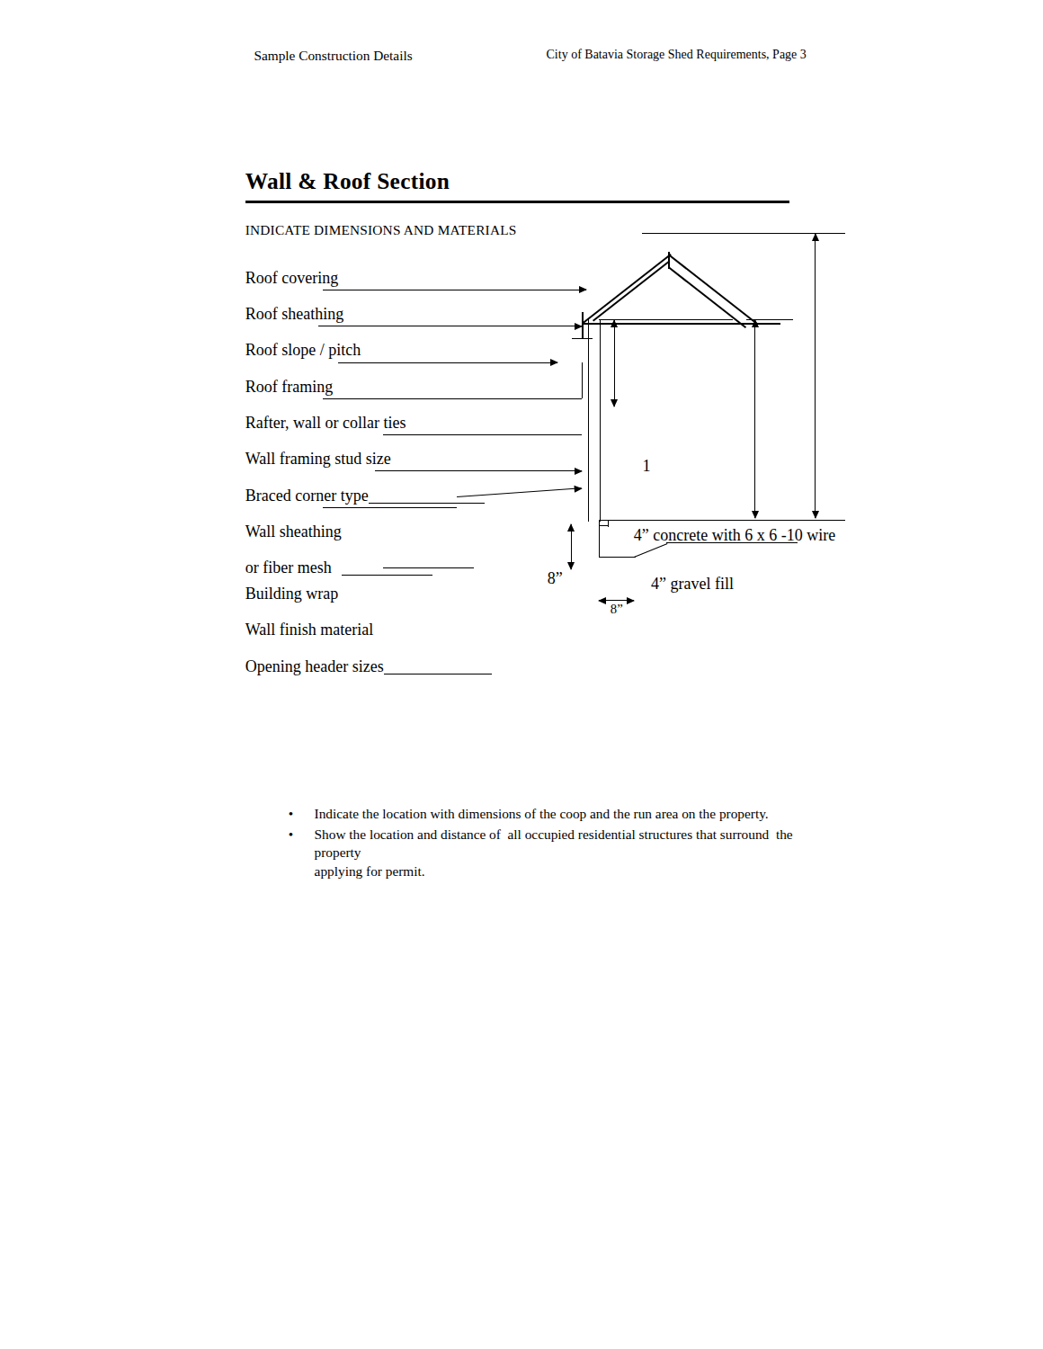Sample Construction Details
City of Batavia Storage Shed Requirements, Page 3
Wall & Roof Section
INDICATE DIMENSIONS AND MATERIALS
Roof covering
Roof sheathing
Roof slope / pitch
Roof framing
Rafter, wall or collar ties
Wall framing stud size
Braced corner type
Wall sheathing
or fiber mesh
Building wrap
Wall finish material
Opening header sizes
1
8”
8”
4” concrete with 6 x 6 -10 wire
4” gravel fill
Indicate the location with dimensions of the coop and the run area on the property.
Show the location and distance of all occupied residential structures that surround the property applying for permit.